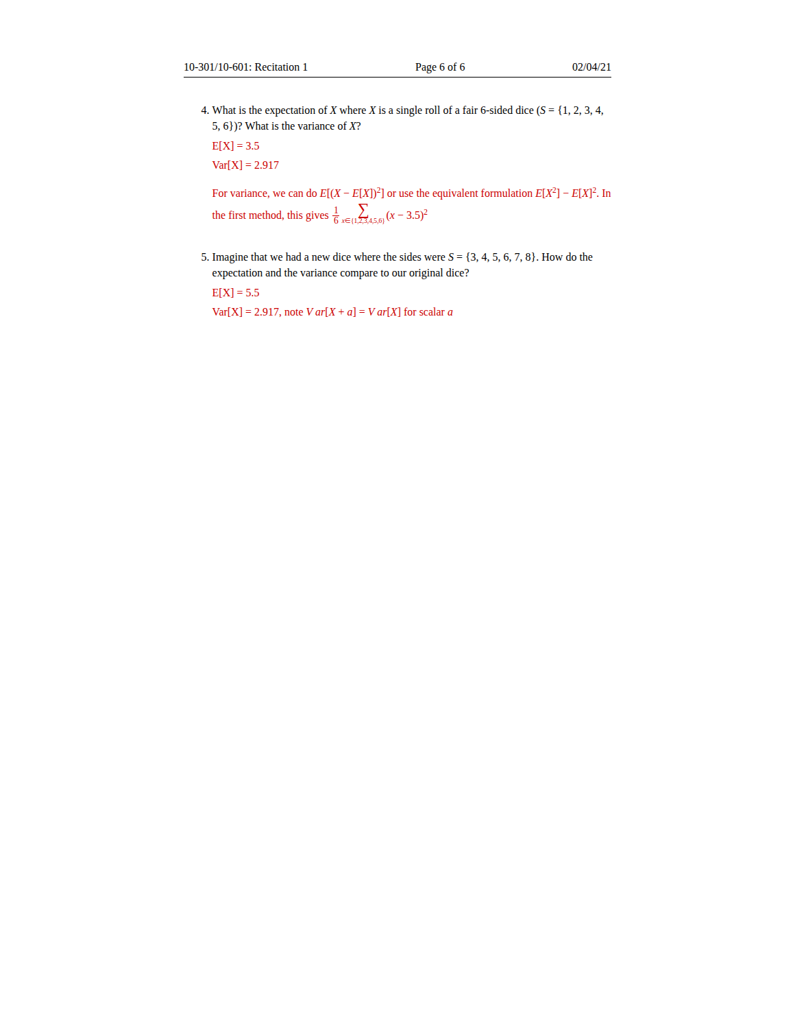10-301/10-601: Recitation 1 Page 6 of 6 02/04/21
What is the expectation of X where X is a single roll of a fair 6-sided dice (S = {1, 2, 3, 4, 5, 6})? What is the variance of X?
E[X] = 3.5
Var[X] = 2.917
For variance, we can do E[(X − E[X])2] or use the equivalent formulation E[X2] − E[X]2. In the first method, this gives 16∑x∈{1,2,3,4,5,6}(x − 3.5)2
Imagine that we had a new dice where the sides were S = {3, 4, 5, 6, 7, 8}. How do the expectation and the variance compare to our original dice?
E[X] = 5.5
Var[X] = 2.917, note V ar[X + a] = V ar[X] for scalar a